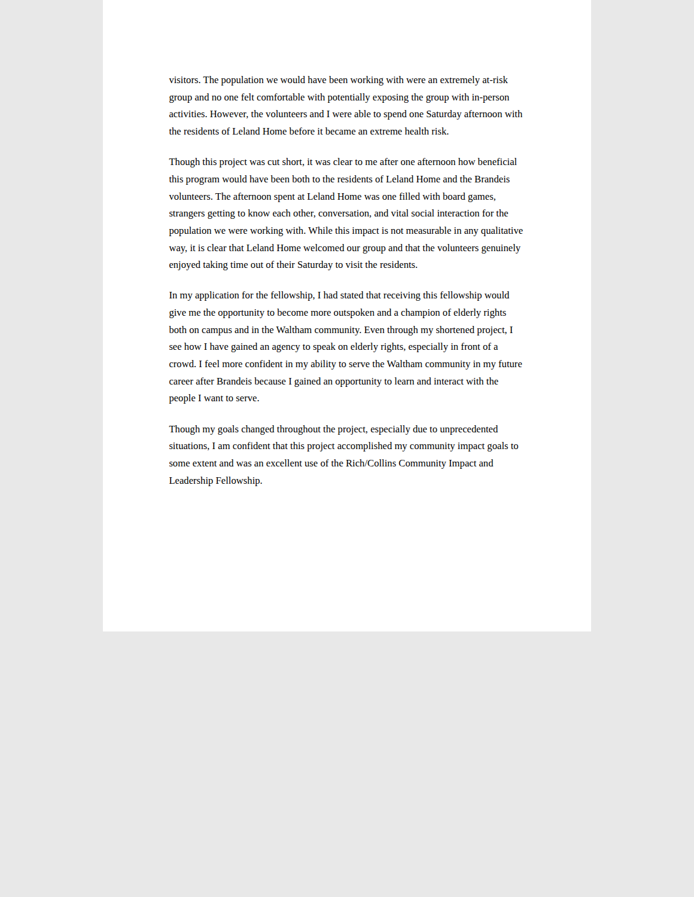visitors. The population we would have been working with were an extremely at-risk group and no one felt comfortable with potentially exposing the group with in-person activities. However, the volunteers and I were able to spend one Saturday afternoon with the residents of Leland Home before it became an extreme health risk.
Though this project was cut short, it was clear to me after one afternoon how beneficial this program would have been both to the residents of Leland Home and the Brandeis volunteers. The afternoon spent at Leland Home was one filled with board games, strangers getting to know each other, conversation, and vital social interaction for the population we were working with. While this impact is not measurable in any qualitative way, it is clear that Leland Home welcomed our group and that the volunteers genuinely enjoyed taking time out of their Saturday to visit the residents.
In my application for the fellowship, I had stated that receiving this fellowship would give me the opportunity to become more outspoken and a champion of elderly rights both on campus and in the Waltham community. Even through my shortened project, I see how I have gained an agency to speak on elderly rights, especially in front of a crowd. I feel more confident in my ability to serve the Waltham community in my future career after Brandeis because I gained an opportunity to learn and interact with the people I want to serve.
Though my goals changed throughout the project, especially due to unprecedented situations, I am confident that this project accomplished my community impact goals to some extent and was an excellent use of the Rich/Collins Community Impact and Leadership Fellowship.